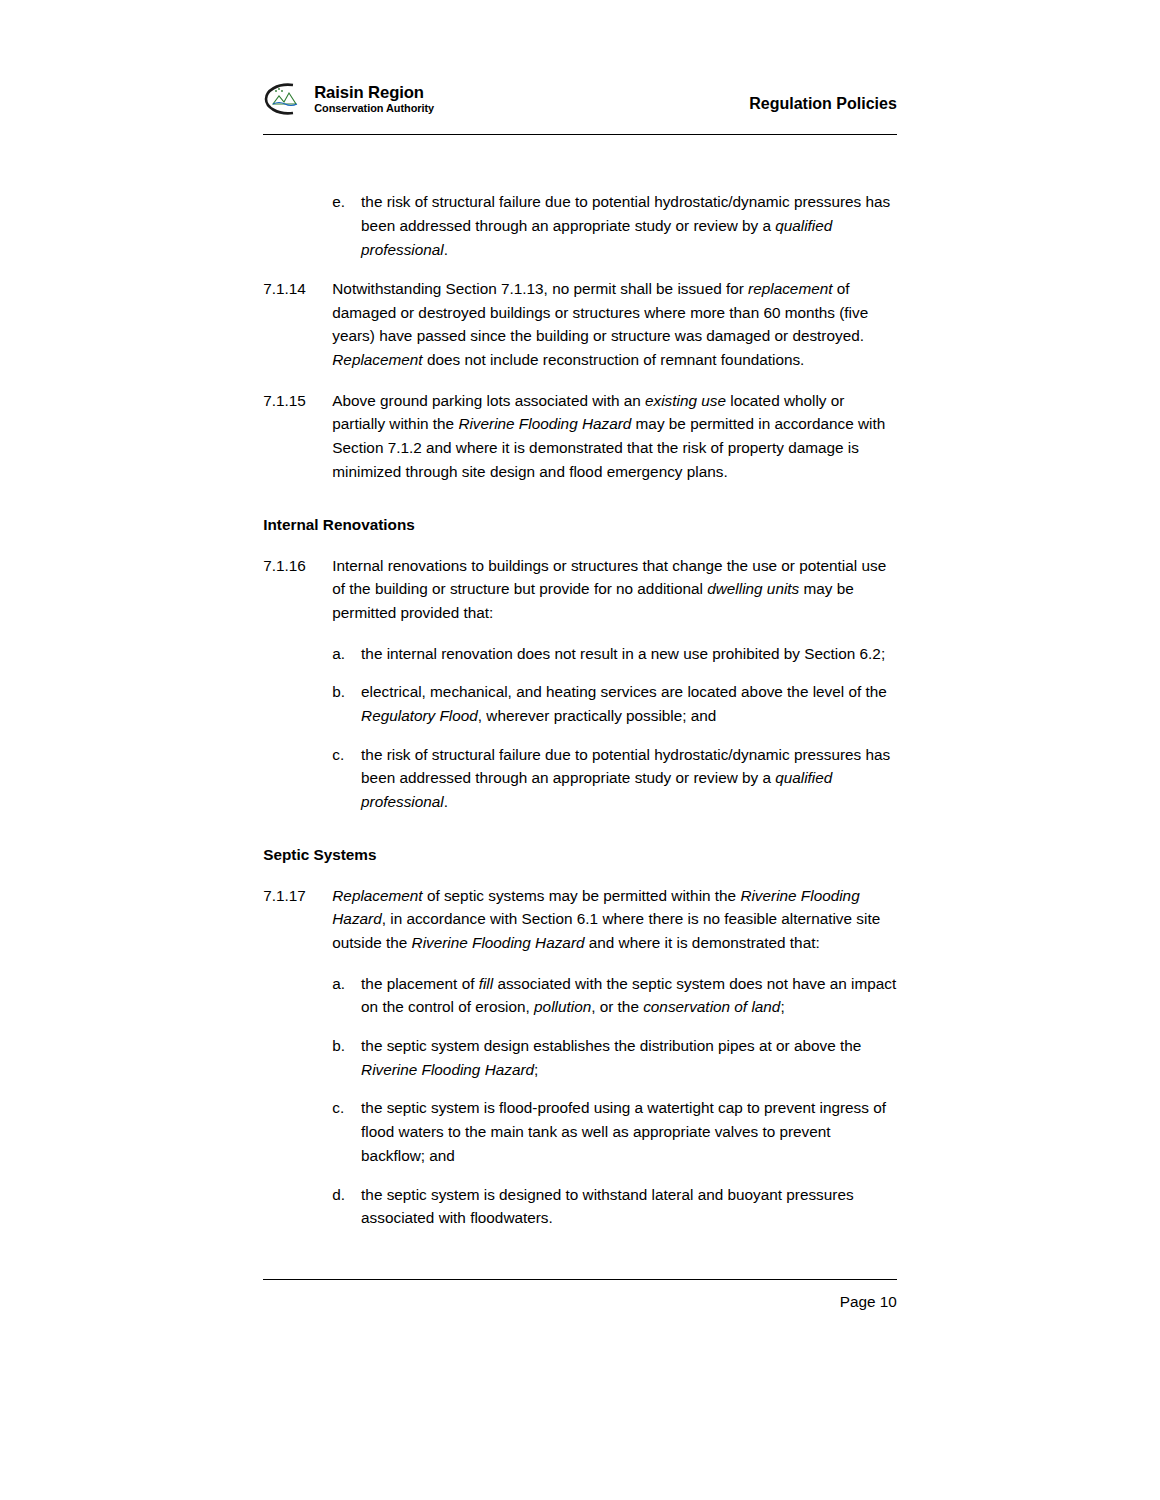Raisin Region
Conservation Authority
Regulation Policies
e. the risk of structural failure due to potential hydrostatic/dynamic pressures has been addressed through an appropriate study or review by a qualified professional.
7.1.14
Notwithstanding Section 7.1.13, no permit shall be issued for replacement of damaged or destroyed buildings or structures where more than 60 months (five years) have passed since the building or structure was damaged or destroyed. Replacement does not include reconstruction of remnant foundations.
7.1.15
Above ground parking lots associated with an existing use located wholly or partially within the Riverine Flooding Hazard may be permitted in accordance with Section 7.1.2 and where it is demonstrated that the risk of property damage is minimized through site design and flood emergency plans.
Internal Renovations
7.1.16
Internal renovations to buildings or structures that change the use or potential use of the building or structure but provide for no additional dwelling units may be permitted provided that:
a. the internal renovation does not result in a new use prohibited by Section 6.2;
b. electrical, mechanical, and heating services are located above the level of the Regulatory Flood, wherever practically possible; and
c. the risk of structural failure due to potential hydrostatic/dynamic pressures has been addressed through an appropriate study or review by a qualified professional.
Septic Systems
7.1.17
Replacement of septic systems may be permitted within the Riverine Flooding Hazard, in accordance with Section 6.1 where there is no feasible alternative site outside the Riverine Flooding Hazard and where it is demonstrated that:
a. the placement of fill associated with the septic system does not have an impact on the control of erosion, pollution, or the conservation of land;
b. the septic system design establishes the distribution pipes at or above the Riverine Flooding Hazard;
c. the septic system is flood-proofed using a watertight cap to prevent ingress of flood waters to the main tank as well as appropriate valves to prevent backflow; and
d. the septic system is designed to withstand lateral and buoyant pressures associated with floodwaters.
Page 10